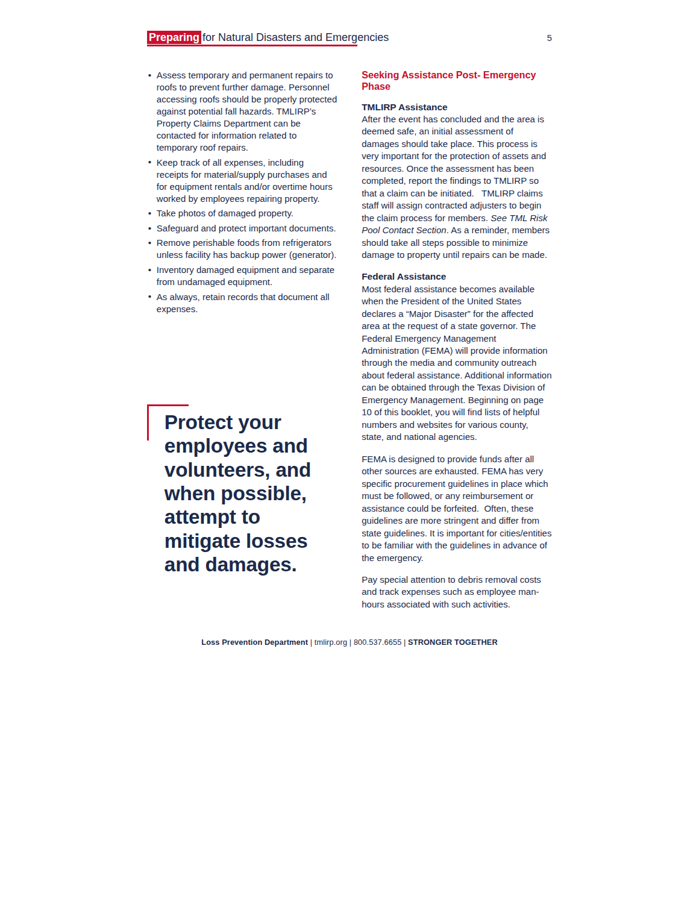Preparing for Natural Disasters and Emergencies
5
Assess temporary and permanent repairs to roofs to prevent further damage. Personnel accessing roofs should be properly protected against potential fall hazards. TMLIRP’s Property Claims Department can be contacted for information related to temporary roof repairs.
Keep track of all expenses, including receipts for material/supply purchases and for equipment rentals and/or overtime hours worked by employees repairing property.
Take photos of damaged property.
Safeguard and protect important documents.
Remove perishable foods from refrigerators unless facility has backup power (generator).
Inventory damaged equipment and separate from undamaged equipment.
As always, retain records that document all expenses.
Protect your employees and volunteers, and when possible, attempt to mitigate losses and damages.
Seeking Assistance Post- Emergency Phase
TMLIRP Assistance
After the event has concluded and the area is deemed safe, an initial assessment of damages should take place. This process is very important for the protection of assets and resources. Once the assessment has been completed, report the findings to TMLIRP so that a claim can be initiated. TMLIRP claims staff will assign contracted adjusters to begin the claim process for members. See TML Risk Pool Contact Section. As a reminder, members should take all steps possible to minimize damage to property until repairs can be made.
Federal Assistance
Most federal assistance becomes available when the President of the United States declares a “Major Disaster” for the affected area at the request of a state governor. The Federal Emergency Management Administration (FEMA) will provide information through the media and community outreach about federal assistance. Additional information can be obtained through the Texas Division of Emergency Management. Beginning on page 10 of this booklet, you will find lists of helpful numbers and websites for various county, state, and national agencies.
FEMA is designed to provide funds after all other sources are exhausted. FEMA has very specific procurement guidelines in place which must be followed, or any reimbursement or assistance could be forfeited. Often, these guidelines are more stringent and differ from state guidelines. It is important for cities/entities to be familiar with the guidelines in advance of the emergency.
Pay special attention to debris removal costs and track expenses such as employee man-hours associated with such activities.
Loss Prevention Department | tmlirp.org | 800.537.6655 | STRONGER TOGETHER